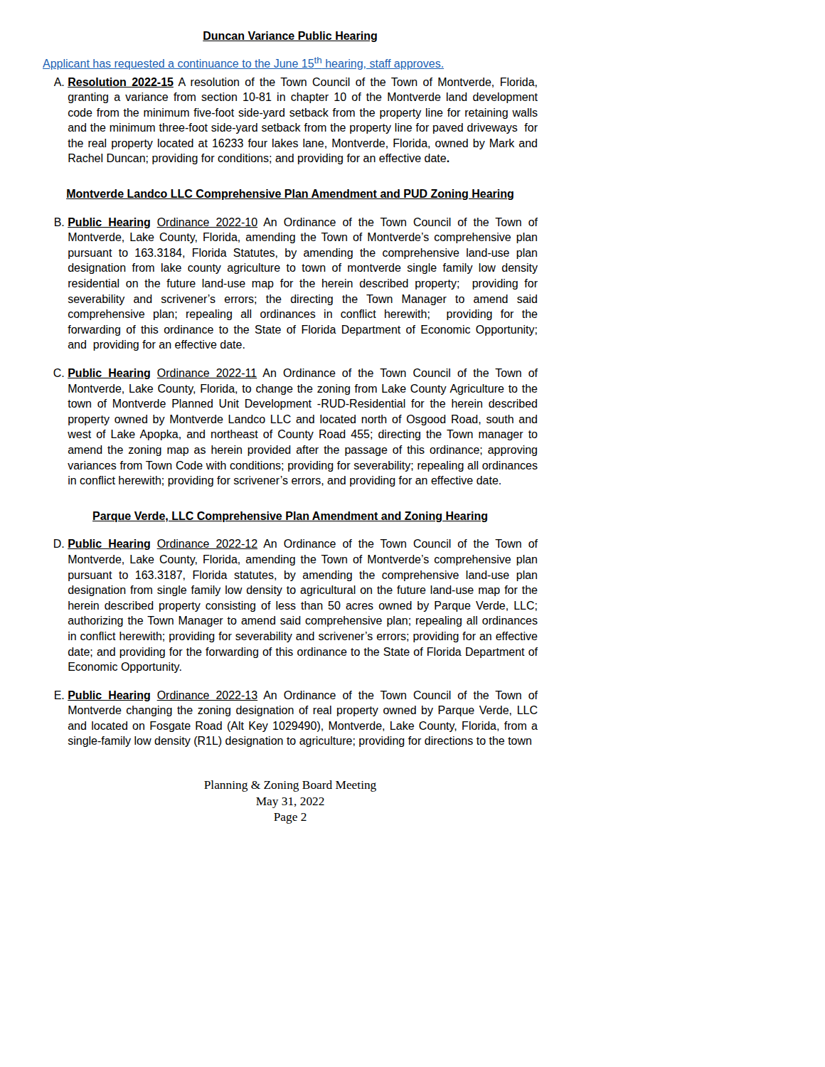Duncan Variance Public Hearing
Applicant has requested a continuance to the June 15th hearing, staff approves.
Resolution 2022-15 A resolution of the Town Council of the Town of Montverde, Florida, granting a variance from section 10-81 in chapter 10 of the Montverde land development code from the minimum five-foot side-yard setback from the property line for retaining walls and the minimum three-foot side-yard setback from the property line for paved driveways for the real property located at 16233 four lakes lane, Montverde, Florida, owned by Mark and Rachel Duncan; providing for conditions; and providing for an effective date.
Montverde Landco LLC Comprehensive Plan Amendment and PUD Zoning Hearing
Public Hearing Ordinance 2022-10 An Ordinance of the Town Council of the Town of Montverde, Lake County, Florida, amending the Town of Montverde’s comprehensive plan pursuant to 163.3184, Florida Statutes, by amending the comprehensive land-use plan designation from lake county agriculture to town of montverde single family low density residential on the future land-use map for the herein described property; providing for severability and scrivener’s errors; the directing the Town Manager to amend said comprehensive plan; repealing all ordinances in conflict herewith; providing for the forwarding of this ordinance to the State of Florida Department of Economic Opportunity; and providing for an effective date.
Public Hearing Ordinance 2022-11 An Ordinance of the Town Council of the Town of Montverde, Lake County, Florida, to change the zoning from Lake County Agriculture to the town of Montverde Planned Unit Development -RUD-Residential for the herein described property owned by Montverde Landco LLC and located north of Osgood Road, south and west of Lake Apopka, and northeast of County Road 455; directing the Town manager to amend the zoning map as herein provided after the passage of this ordinance; approving variances from Town Code with conditions; providing for severability; repealing all ordinances in conflict herewith; providing for scrivener’s errors, and providing for an effective date.
Parque Verde, LLC Comprehensive Plan Amendment and Zoning Hearing
Public Hearing Ordinance 2022-12 An Ordinance of the Town Council of the Town of Montverde, Lake County, Florida, amending the Town of Montverde’s comprehensive plan pursuant to 163.3187, Florida statutes, by amending the comprehensive land-use plan designation from single family low density to agricultural on the future land-use map for the herein described property consisting of less than 50 acres owned by Parque Verde, LLC; authorizing the Town Manager to amend said comprehensive plan; repealing all ordinances in conflict herewith; providing for severability and scrivener’s errors; providing for an effective date; and providing for the forwarding of this ordinance to the State of Florida Department of Economic Opportunity.
Public Hearing Ordinance 2022-13 An Ordinance of the Town Council of the Town of Montverde changing the zoning designation of real property owned by Parque Verde, LLC and located on Fosgate Road (Alt Key 1029490), Montverde, Lake County, Florida, from a single-family low density (R1L) designation to agriculture; providing for directions to the town
Planning & Zoning Board Meeting
May 31, 2022
Page 2